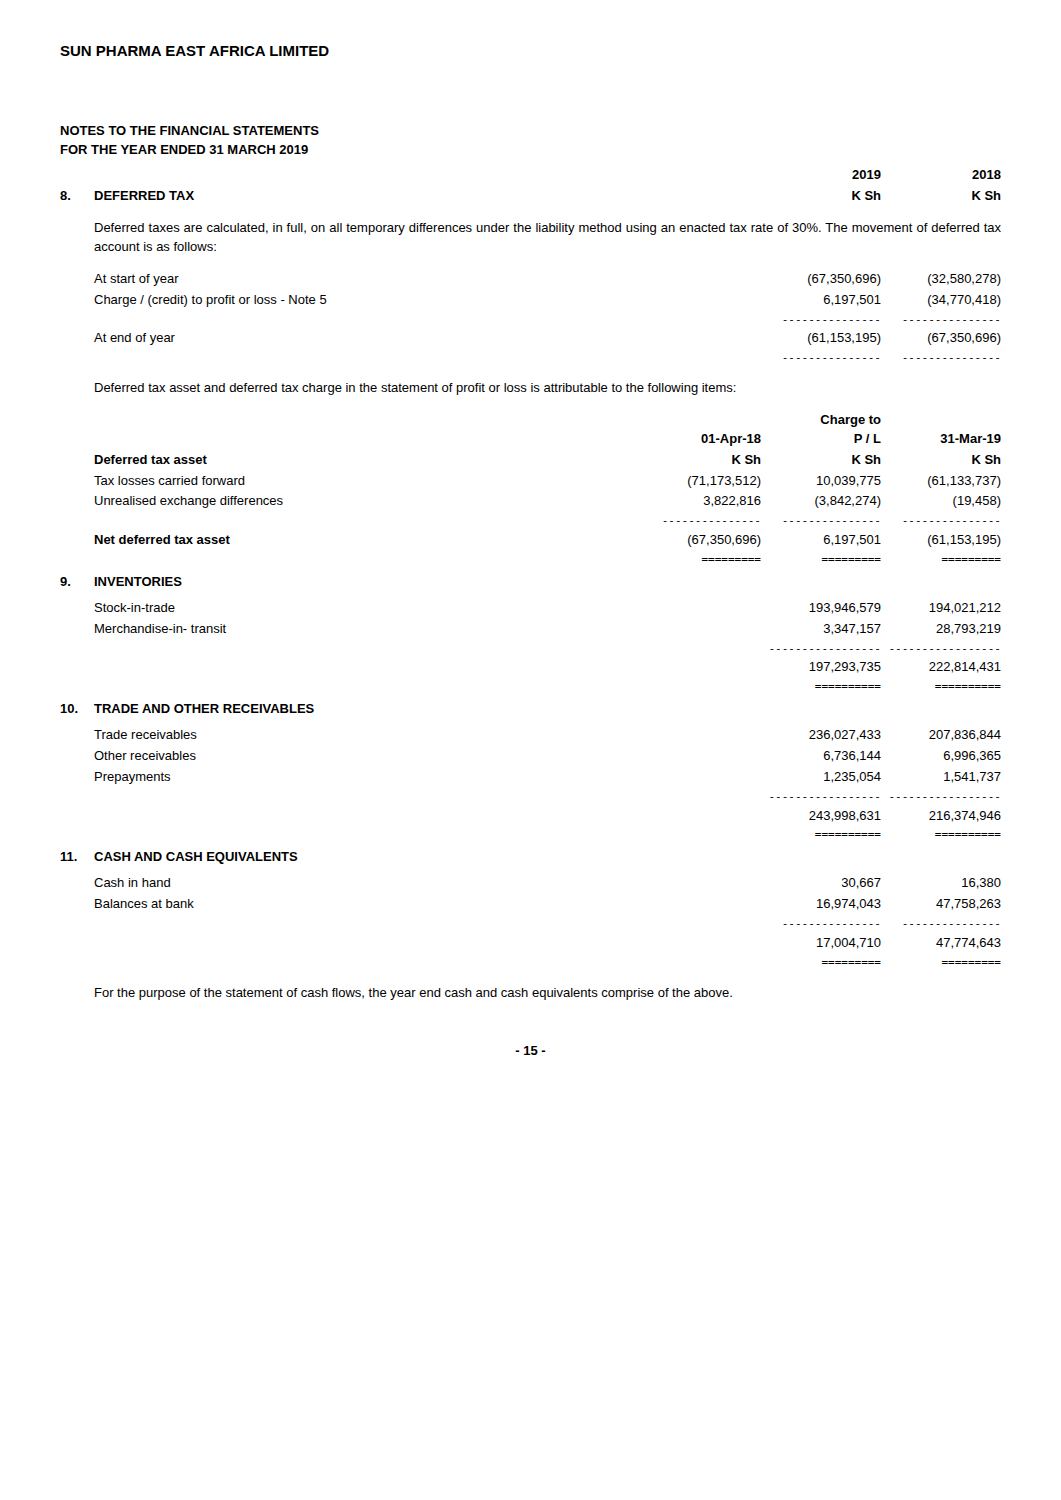SUN PHARMA EAST AFRICA LIMITED
NOTES TO THE FINANCIAL STATEMENTS
FOR THE YEAR ENDED 31 MARCH 2019
| | 2019 | 2018 |
| 8. DEFERRED TAX | K Sh | K Sh |
Deferred taxes are calculated, in full, on all temporary differences under the liability method using an enacted tax rate of 30%. The movement of deferred tax account is as follows:
| At start of year | (67,350,696) | (32,580,278) |
| Charge / (credit) to profit or loss - Note 5 | 6,197,501 | (34,770,418) |
| | --------------- | --------------- |
| At end of year | (61,153,195) | (67,350,696) |
| | --------------- | --------------- |
Deferred tax asset and deferred tax charge in the statement of profit or loss is attributable to the following items:
| | 01-Apr-18 | Charge to P / L | 31-Mar-19 |
| --- | --- | --- | --- |
| Deferred tax asset | K Sh | K Sh | K Sh |
| Tax losses carried forward | (71,173,512) | 10,039,775 | (61,133,737) |
| Unrealised exchange differences | 3,822,816 | (3,842,274) | (19,458) |
| | --------------- | --------------- | --------------- |
| Net deferred tax asset | (67,350,696) | 6,197,501 | (61,153,195) |
| | ========= | ========= | ========= |
9.
INVENTORIES
| Stock-in-trade | 193,946,579 | 194,021,212 |
| Merchandise-in- transit | 3,347,157 | 28,793,219 |
| | ----------------- | ----------------- |
| | 197,293,735 | 222,814,431 |
| | ========== | ========== |
10.
TRADE AND OTHER RECEIVABLES
| Trade receivables | 236,027,433 | 207,836,844 |
| Other receivables | 6,736,144 | 6,996,365 |
| Prepayments | 1,235,054 | 1,541,737 |
| | ----------------- | ----------------- |
| | 243,998,631 | 216,374,946 |
| | ========== | ========== |
11.
CASH AND CASH EQUIVALENTS
| Cash in hand | 30,667 | 16,380 |
| Balances at bank | 16,974,043 | 47,758,263 |
| | --------------- | --------------- |
| | 17,004,710 | 47,774,643 |
| | ========= | ========= |
For the purpose of the statement of cash flows, the year end cash and cash equivalents comprise of the above.
- 15 -